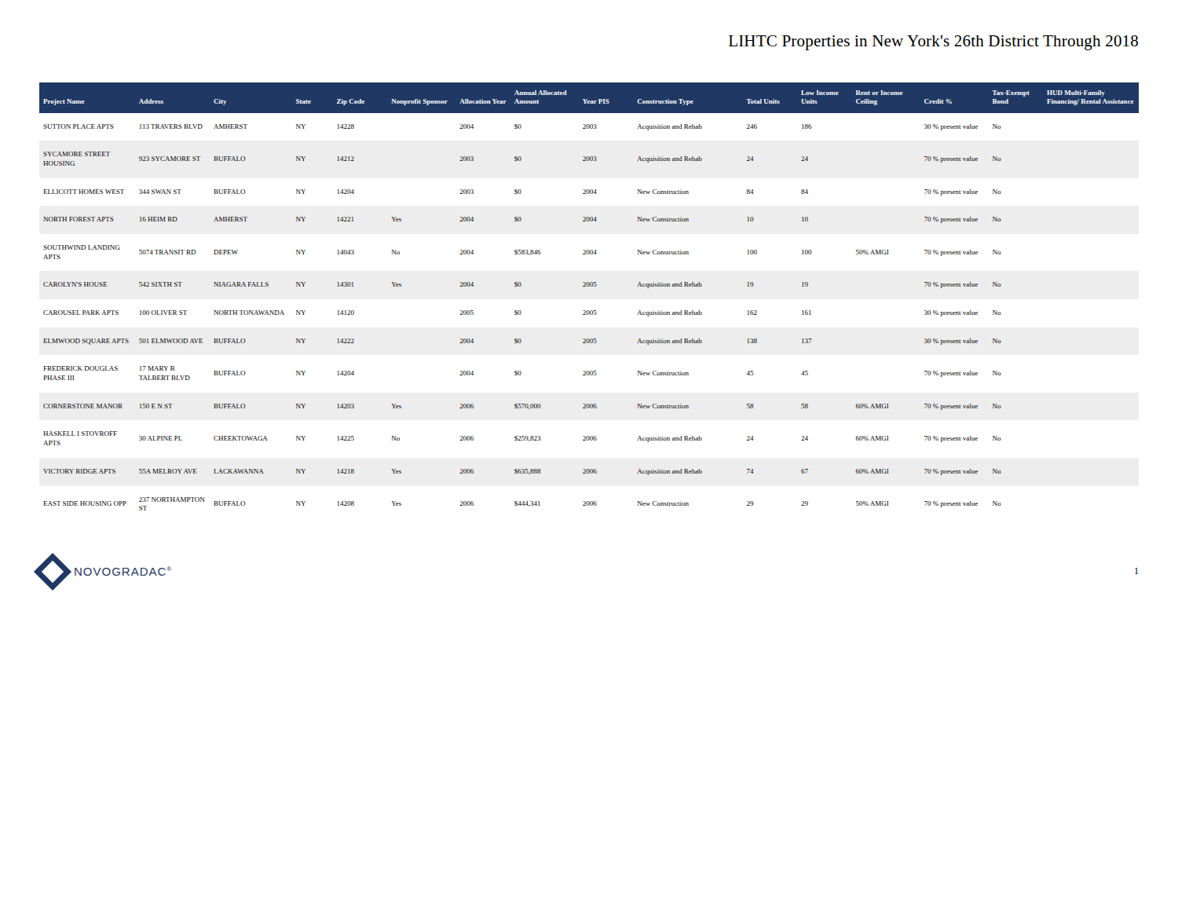LIHTC Properties in New York's 26th District Through 2018
| Project Name | Address | City | State | Zip Code | Nonprofit Sponsor | Allocation Year | Annual Allocated Amount | Year PIS | Construction Type | Total Units | Low Income Units | Rent or Income Ceiling | Credit % | Tax-Exempt Bond | HUD Multi-Family Financing/ Rental Assistance |
| --- | --- | --- | --- | --- | --- | --- | --- | --- | --- | --- | --- | --- | --- | --- | --- |
| SUTTON PLACE APTS | 113 TRAVERS BLVD | AMHERST | NY | 14228 | | 2004 | $0 | 2003 | Acquisition and Rehab | 246 | 186 | | 30 % present value | No | |
| SYCAMORE STREET HOUSING | 923 SYCAMORE ST | BUFFALO | NY | 14212 | | 2003 | $0 | 2003 | Acquisition and Rehab | 24 | 24 | | 70 % present value | No | |
| ELLICOTT HOMES WEST | 344 SWAN ST | BUFFALO | NY | 14204 | | 2003 | $0 | 2004 | New Construction | 84 | 84 | | 70 % present value | No | |
| NORTH FOREST APTS | 16 HEIM RD | AMHERST | NY | 14221 | Yes | 2004 | $0 | 2004 | New Construction | 10 | 10 | | 70 % present value | No | |
| SOUTHWIND LANDING APTS | 5074 TRANSIT RD | DEPEW | NY | 14043 | No | 2004 | $583,846 | 2004 | New Construction | 100 | 100 | 50% AMGI | 70 % present value | No | |
| CAROLYN'S HOUSE | 542 SIXTH ST | NIAGARA FALLS | NY | 14301 | Yes | 2004 | $0 | 2005 | Acquisition and Rehab | 19 | 19 | | 70 % present value | No | |
| CAROUSEL PARK APTS | 100 OLIVER ST | NORTH TONAWANDA | NY | 14120 | | 2005 | $0 | 2005 | Acquisition and Rehab | 162 | 161 | | 30 % present value | No | |
| ELMWOOD SQUARE APTS | 501 ELMWOOD AVE | BUFFALO | NY | 14222 | | 2004 | $0 | 2005 | Acquisition and Rehab | 138 | 137 | | 30 % present value | No | |
| FREDERICK DOUGLAS PHASE III | 17 MARY B TALBERT BLVD | BUFFALO | NY | 14204 | | 2004 | $0 | 2005 | New Construction | 45 | 45 | | 70 % present value | No | |
| CORNERSTONE MANOR | 150 E N ST | BUFFALO | NY | 14203 | Yes | 2006 | $570,000 | 2006 | New Construction | 58 | 58 | 60% AMGI | 70 % present value | No | |
| HASKELL I STOVROFF APTS | 30 ALPINE PL | CHEEKTOWAGA | NY | 14225 | No | 2006 | $259,823 | 2006 | Acquisition and Rehab | 24 | 24 | 60% AMGI | 70 % present value | No | |
| VICTORY RIDGE APTS | 55A MELROY AVE | LACKAWANNA | NY | 14218 | Yes | 2006 | $635,888 | 2006 | Acquisition and Rehab | 74 | 67 | 60% AMGI | 70 % present value | No | |
| EAST SIDE HOUSING OPP | 237 NORTHAMPTON ST | BUFFALO | NY | 14208 | Yes | 2006 | $444,341 | 2006 | New Construction | 29 | 29 | 50% AMGI | 70 % present value | No | |
NOVOGRADAC®
1